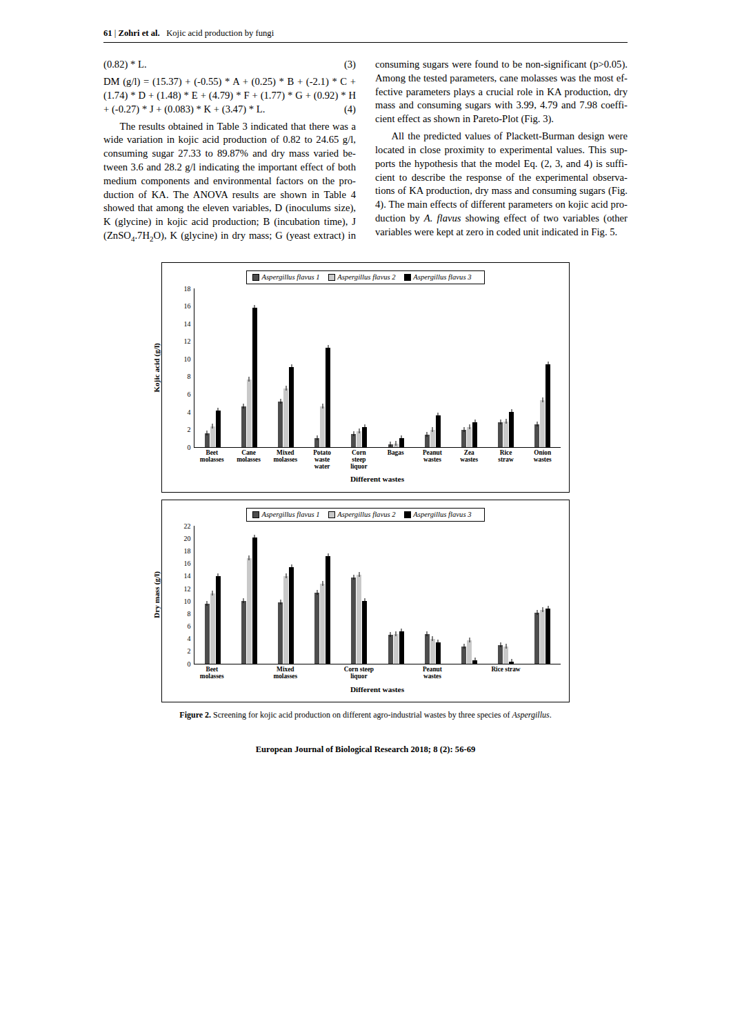61 | Zohri et al. Kojic acid production by fungi
(0.82) * L.(3)
DM (g/l) = (15.37) + (-0.55) * A + (0.25) * B + (-2.1) * C + (1.74) * D + (1.48) * E + (4.79) * F + (1.77) * G + (0.92) * H + (-0.27) * J + (0.083) * K + (3.47) * L.(4)
The results obtained in Table 3 indicated that there was a wide variation in kojic acid production of 0.82 to 24.65 g/l, consuming sugar 27.33 to 89.87% and dry mass varied between 3.6 and 28.2 g/l indicating the important effect of both medium components and environmental factors on the production of KA. The ANOVA results are shown in Table 4 showed that among the eleven variables, D (inoculums size), K (glycine) in kojic acid production; B (incubation time), J (ZnSO4.7H2O), K (glycine) in dry mass; G (yeast extract) in consuming sugars were found to be non-significant (p>0.05). Among the tested parameters, cane molasses was the most effective parameters plays a crucial role in KA production, dry mass and consuming sugars with 3.99, 4.79 and 7.98 coefficient effect as shown in Pareto-Plot (Fig. 3).
All the predicted values of Plackett-Burman design were located in close proximity to experimental values. This supports the hypothesis that the model Eq. (2, 3, and 4) is sufficient to describe the response of the experimental observations of KA production, dry mass and consuming sugars (Fig. 4). The main effects of different parameters on kojic acid production by A. flavus showing effect of two variables (other variables were kept at zero in coded unit indicated in Fig. 5.
Aspergillus flavus 1 Aspergillus flavus 2 Aspergillus flavus 3
Kojic acid (g/l)
18 16 14 12 10 8 6 4 2 0
Beet
molasses
Cane
molasses
Mixed
molasses
Potato
waste
water
Corn
steep
liquor
Bagas
Peanut
wastes
Zea
wastes
Rice
straw
Onion
wastes
Different wastes
Aspergillus flavus 1 Aspergillus flavus 2 Aspergillus flavus 3
Dry mass (g/l)
22 20 18 16 14 12 10 8 6 4 2 0
Beet molasses
Mixed molasses
Corn steep
liquor
Peanut wastes
Rice straw
Different wastes
Figure 2. Screening for kojic acid production on different agro-industrial wastes by three species of Aspergillus.
European Journal of Biological Research 2018; 8 (2): 56-69